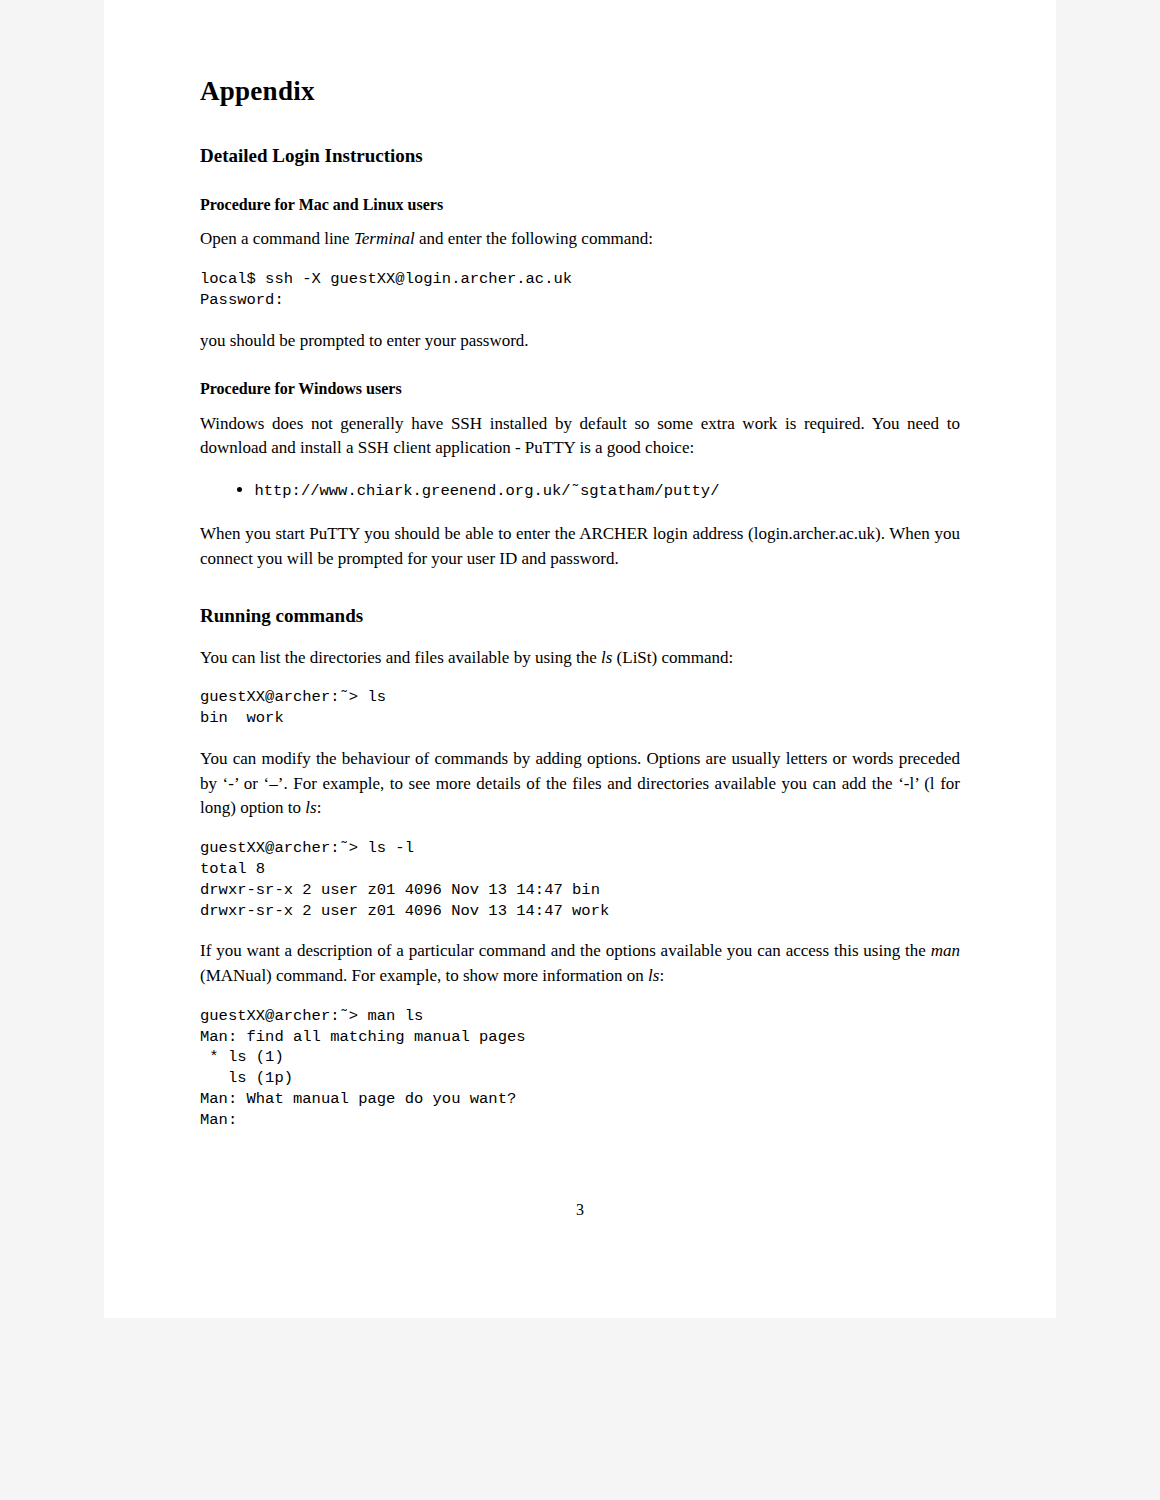Appendix
Detailed Login Instructions
Procedure for Mac and Linux users
Open a command line Terminal and enter the following command:
local$ ssh -X guestXX@login.archer.ac.uk
Password:
you should be prompted to enter your password.
Procedure for Windows users
Windows does not generally have SSH installed by default so some extra work is required. You need to download and install a SSH client application - PuTTY is a good choice:
http://www.chiark.greenend.org.uk/˜sgtatham/putty/
When you start PuTTY you should be able to enter the ARCHER login address (login.archer.ac.uk). When you connect you will be prompted for your user ID and password.
Running commands
You can list the directories and files available by using the ls (LiSt) command:
guestXX@archer:˜> ls
bin  work
You can modify the behaviour of commands by adding options. Options are usually letters or words preceded by ‘-’ or ‘–’. For example, to see more details of the files and directories available you can add the ‘-l’ (l for long) option to ls:
guestXX@archer:˜> ls -l
total 8
drwxr-sr-x 2 user z01 4096 Nov 13 14:47 bin
drwxr-sr-x 2 user z01 4096 Nov 13 14:47 work
If you want a description of a particular command and the options available you can access this using the man (MANual) command. For example, to show more information on ls:
guestXX@archer:˜> man ls
Man: find all matching manual pages
 * ls (1)
   ls (1p)
Man: What manual page do you want?
Man:
3